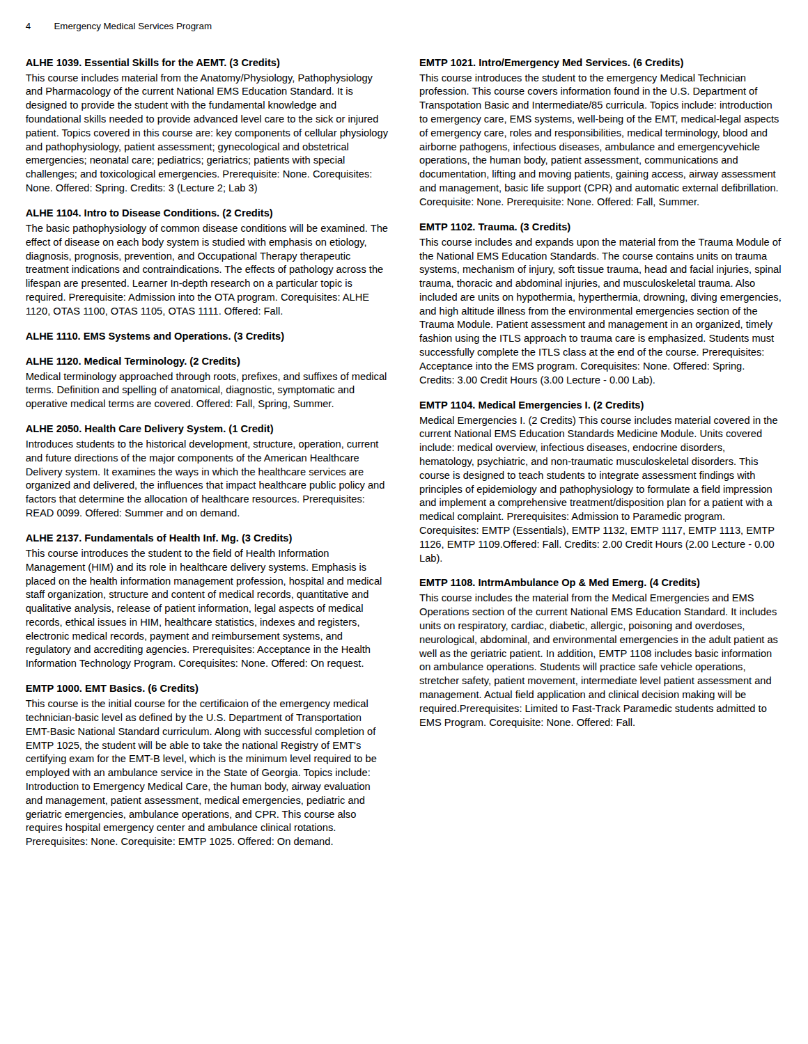4 Emergency Medical Services Program
ALHE 1039. Essential Skills for the AEMT. (3 Credits)
This course includes material from the Anatomy/Physiology, Pathophysiology and Pharmacology of the current National EMS Education Standard. It is designed to provide the student with the fundamental knowledge and foundational skills needed to provide advanced level care to the sick or injured patient. Topics covered in this course are: key components of cellular physiology and pathophysiology, patient assessment; gynecological and obstetrical emergencies; neonatal care; pediatrics; geriatrics; patients with special challenges; and toxicological emergencies. Prerequisite: None. Corequisites: None. Offered: Spring. Credits: 3 (Lecture 2; Lab 3)
ALHE 1104. Intro to Disease Conditions. (2 Credits)
The basic pathophysiology of common disease conditions will be examined. The effect of disease on each body system is studied with emphasis on etiology, diagnosis, prognosis, prevention, and Occupational Therapy therapeutic treatment indications and contraindications. The effects of pathology across the lifespan are presented. Learner In-depth research on a particular topic is required. Prerequisite: Admission into the OTA program. Corequisites: ALHE 1120, OTAS 1100, OTAS 1105, OTAS 1111. Offered: Fall.
ALHE 1110. EMS Systems and Operations. (3 Credits)
ALHE 1120. Medical Terminology. (2 Credits)
Medical terminology approached through roots, prefixes, and suffixes of medical terms. Definition and spelling of anatomical, diagnostic, symptomatic and operative medical terms are covered. Offered: Fall, Spring, Summer.
ALHE 2050. Health Care Delivery System. (1 Credit)
Introduces students to the historical development, structure, operation, current and future directions of the major components of the American Healthcare Delivery system. It examines the ways in which the healthcare services are organized and delivered, the influences that impact healthcare public policy and factors that determine the allocation of healthcare resources. Prerequisites: READ 0099. Offered: Summer and on demand.
ALHE 2137. Fundamentals of Health Inf. Mg. (3 Credits)
This course introduces the student to the field of Health Information Management (HIM) and its role in healthcare delivery systems. Emphasis is placed on the health information management profession, hospital and medical staff organization, structure and content of medical records, quantitative and qualitative analysis, release of patient information, legal aspects of medical records, ethical issues in HIM, healthcare statistics, indexes and registers, electronic medical records, payment and reimbursement systems, and regulatory and accrediting agencies. Prerequisites: Acceptance in the Health Information Technology Program. Corequisites: None. Offered: On request.
EMTP 1000. EMT Basics. (6 Credits)
This course is the initial course for the certificaion of the emergency medical technician-basic level as defined by the U.S. Department of Transportation EMT-Basic National Standard curriculum. Along with successful completion of EMTP 1025, the student will be able to take the national Registry of EMT's certifying exam for the EMT-B level, which is the minimum level required to be employed with an ambulance service in the State of Georgia. Topics include: Introduction to Emergency Medical Care, the human body, airway evaluation and management, patient assessment, medical emergencies, pediatric and geriatric emergencies, ambulance operations, and CPR. This course also requires hospital emergency center and ambulance clinical rotations. Prerequisites: None. Corequisite: EMTP 1025. Offered: On demand.
EMTP 1021. Intro/Emergency Med Services. (6 Credits)
This course introduces the student to the emergency Medical Technician profession. This course covers information found in the U.S. Department of Transpotation Basic and Intermediate/85 curricula. Topics include: introduction to emergency care, EMS systems, well-being of the EMT, medical-legal aspects of emergency care, roles and responsibilities, medical terminology, blood and airborne pathogens, infectious diseases, ambulance and emergencyvehicle operations, the human body, patient assessment, communications and documentation, lifting and moving patients, gaining access, airway assessment and management, basic life support (CPR) and automatic external defibrillation. Corequisite: None. Prerequisite: None. Offered: Fall, Summer.
EMTP 1102. Trauma. (3 Credits)
This course includes and expands upon the material from the Trauma Module of the National EMS Education Standards. The course contains units on trauma systems, mechanism of injury, soft tissue trauma, head and facial injuries, spinal trauma, thoracic and abdominal injuries, and musculoskeletal trauma. Also included are units on hypothermia, hyperthermia, drowning, diving emergencies, and high altitude illness from the environmental emergencies section of the Trauma Module. Patient assessment and management in an organized, timely fashion using the ITLS approach to trauma care is emphasized. Students must successfully complete the ITLS class at the end of the course. Prerequisites: Acceptance into the EMS program. Corequisites: None. Offered: Spring. Credits: 3.00 Credit Hours (3.00 Lecture - 0.00 Lab).
EMTP 1104. Medical Emergencies I. (2 Credits)
Medical Emergencies I. (2 Credits) This course includes material covered in the current National EMS Education Standards Medicine Module. Units covered include: medical overview, infectious diseases, endocrine disorders, hematology, psychiatric, and non-traumatic musculoskeletal disorders. This course is designed to teach students to integrate assessment findings with principles of epidemiology and pathophysiology to formulate a field impression and implement a comprehensive treatment/disposition plan for a patient with a medical complaint. Prerequisites: Admission to Paramedic program. Corequisites: EMTP (Essentials), EMTP 1132, EMTP 1117, EMTP 1113, EMTP 1126, EMTP 1109.Offered: Fall. Credits: 2.00 Credit Hours (2.00 Lecture - 0.00 Lab).
EMTP 1108. IntrmAmbulance Op & Med Emerg. (4 Credits)
This course includes the material from the Medical Emergencies and EMS Operations section of the current National EMS Education Standard. It includes units on respiratory, cardiac, diabetic, allergic, poisoning and overdoses, neurological, abdominal, and environmental emergencies in the adult patient as well as the geriatric patient. In addition, EMTP 1108 includes basic information on ambulance operations. Students will practice safe vehicle operations, stretcher safety, patient movement, intermediate level patient assessment and management. Actual field application and clinical decision making will be required.Prerequisites: Limited to Fast-Track Paramedic students admitted to EMS Program. Corequisite: None. Offered: Fall.